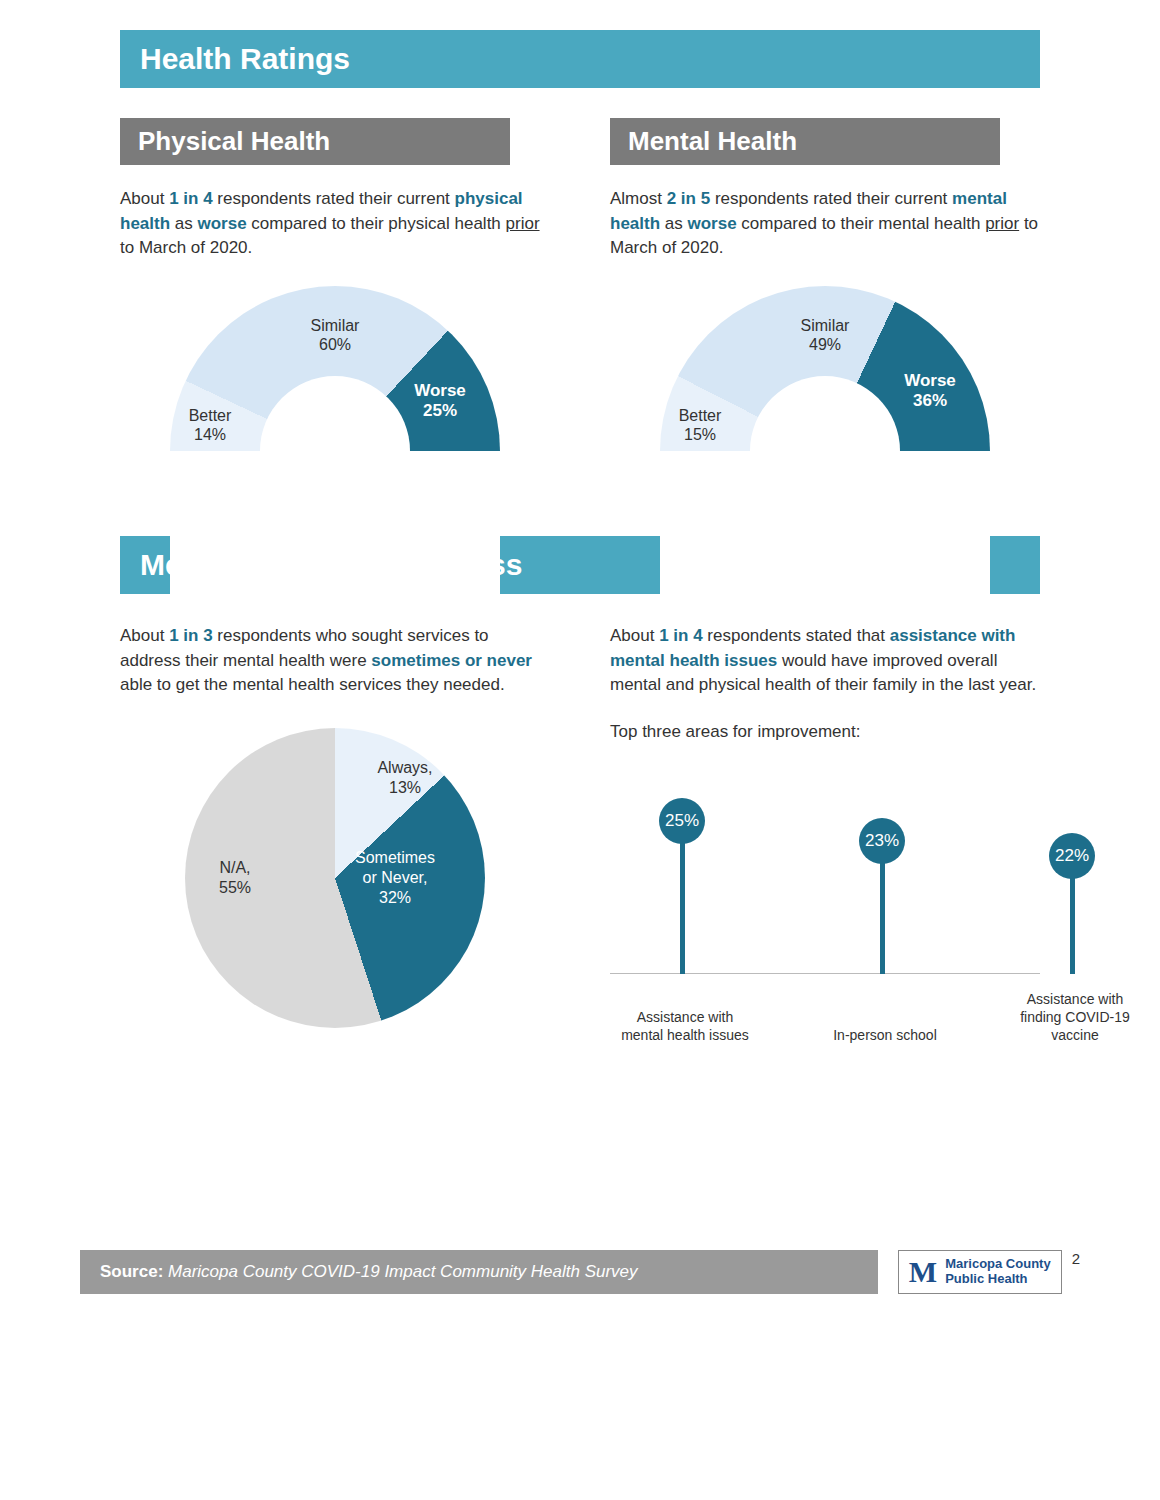Health Ratings
Physical Health
About 1 in 4 respondents rated their current physical health as worse compared to their physical health prior to March of 2020.
Similar
60%
Better
14%
Worse
25%
Mental Health
Almost 2 in 5 respondents rated their current mental health as worse compared to their mental health prior to March of 2020.
Similar
49%
Better
15%
Worse
36%
Mental Health Care Access
About 1 in 3 respondents who sought services to address their mental health were sometimes or never able to get the mental health services they needed.
Always,
13%
N/A,
55%
Sometimes
or Never,
32%
About 1 in 4 respondents stated that assistance with mental health issues would have improved overall mental and physical health of their family in the last year.
Top three areas for improvement:
25%
Assistance with
mental health issues
23%
In-person school
22%
Assistance with
finding COVID-19
vaccine
Source: Maricopa County COVID-19 Impact Community Health Survey
M
Maricopa County
Public Health
2